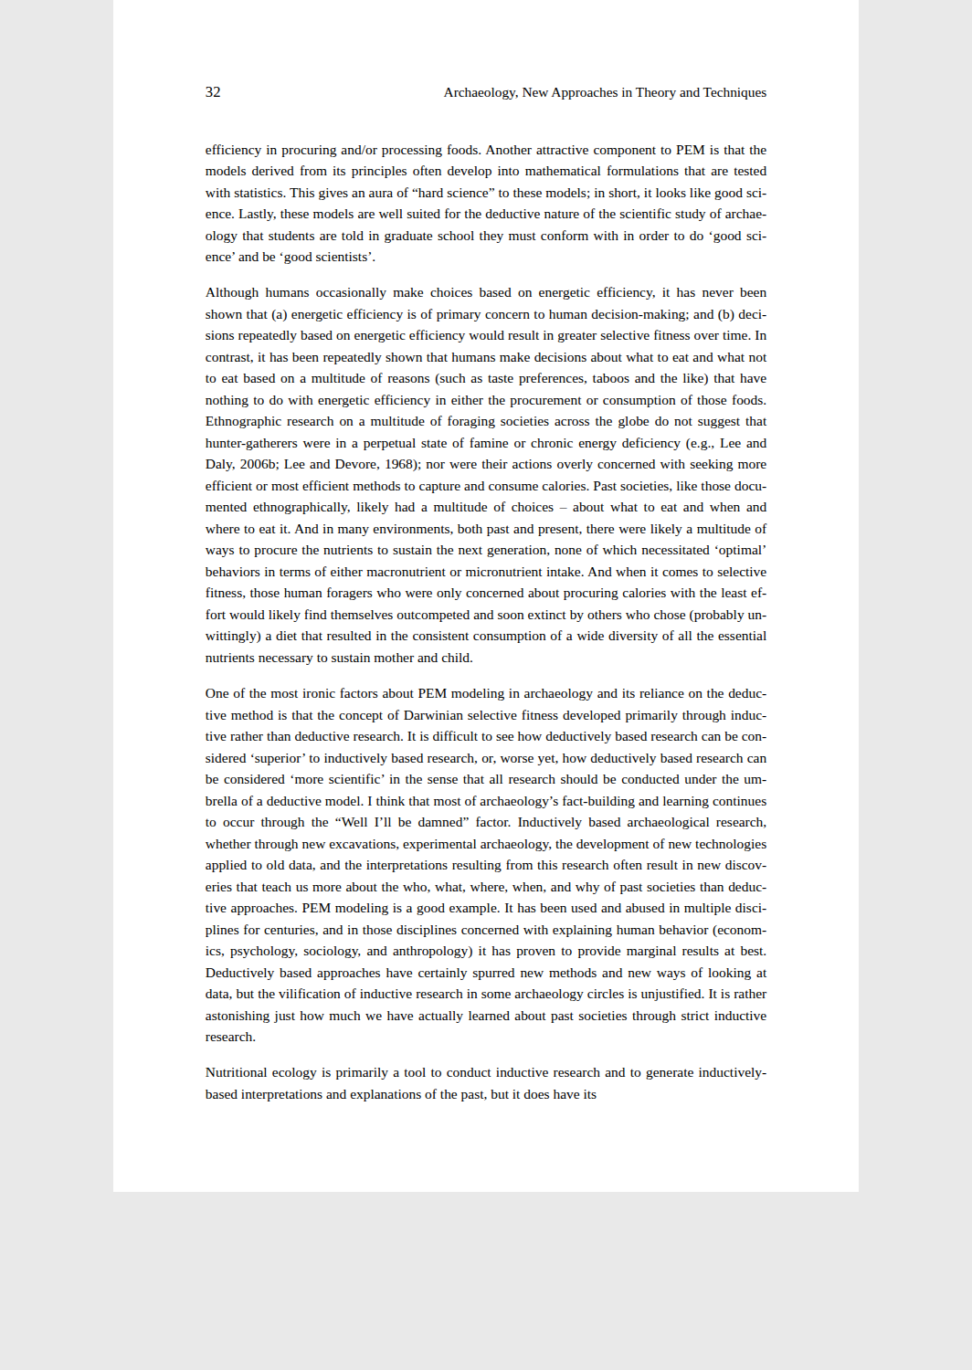32 Archaeology, New Approaches in Theory and Techniques
efficiency in procuring and/or processing foods. Another attractive component to PEM is that the models derived from its principles often develop into mathematical formulations that are tested with statistics. This gives an aura of “hard science” to these models; in short, it looks like good science. Lastly, these models are well suited for the deductive nature of the scientific study of archaeology that students are told in graduate school they must conform with in order to do ‘good science’ and be ‘good scientists’.
Although humans occasionally make choices based on energetic efficiency, it has never been shown that (a) energetic efficiency is of primary concern to human decision-making; and (b) decisions repeatedly based on energetic efficiency would result in greater selective fitness over time. In contrast, it has been repeatedly shown that humans make decisions about what to eat and what not to eat based on a multitude of reasons (such as taste preferences, taboos and the like) that have nothing to do with energetic efficiency in either the procurement or consumption of those foods. Ethnographic research on a multitude of foraging societies across the globe do not suggest that hunter-gatherers were in a perpetual state of famine or chronic energy deficiency (e.g., Lee and Daly, 2006b; Lee and Devore, 1968); nor were their actions overly concerned with seeking more efficient or most efficient methods to capture and consume calories. Past societies, like those documented ethnographically, likely had a multitude of choices – about what to eat and when and where to eat it. And in many environments, both past and present, there were likely a multitude of ways to procure the nutrients to sustain the next generation, none of which necessitated ‘optimal’ behaviors in terms of either macronutrient or micronutrient intake. And when it comes to selective fitness, those human foragers who were only concerned about procuring calories with the least effort would likely find themselves outcompeted and soon extinct by others who chose (probably unwittingly) a diet that resulted in the consistent consumption of a wide diversity of all the essential nutrients necessary to sustain mother and child.
One of the most ironic factors about PEM modeling in archaeology and its reliance on the deductive method is that the concept of Darwinian selective fitness developed primarily through inductive rather than deductive research. It is difficult to see how deductively based research can be considered ‘superior’ to inductively based research, or, worse yet, how deductively based research can be considered ‘more scientific’ in the sense that all research should be conducted under the umbrella of a deductive model. I think that most of archaeology’s fact-building and learning continues to occur through the “Well I’ll be damned” factor. Inductively based archaeological research, whether through new excavations, experimental archaeology, the development of new technologies applied to old data, and the interpretations resulting from this research often result in new discoveries that teach us more about the who, what, where, when, and why of past societies than deductive approaches. PEM modeling is a good example. It has been used and abused in multiple disciplines for centuries, and in those disciplines concerned with explaining human behavior (economics, psychology, sociology, and anthropology) it has proven to provide marginal results at best. Deductively based approaches have certainly spurred new methods and new ways of looking at data, but the vilification of inductive research in some archaeology circles is unjustified. It is rather astonishing just how much we have actually learned about past societies through strict inductive research.
Nutritional ecology is primarily a tool to conduct inductive research and to generate inductively-based interpretations and explanations of the past, but it does have its